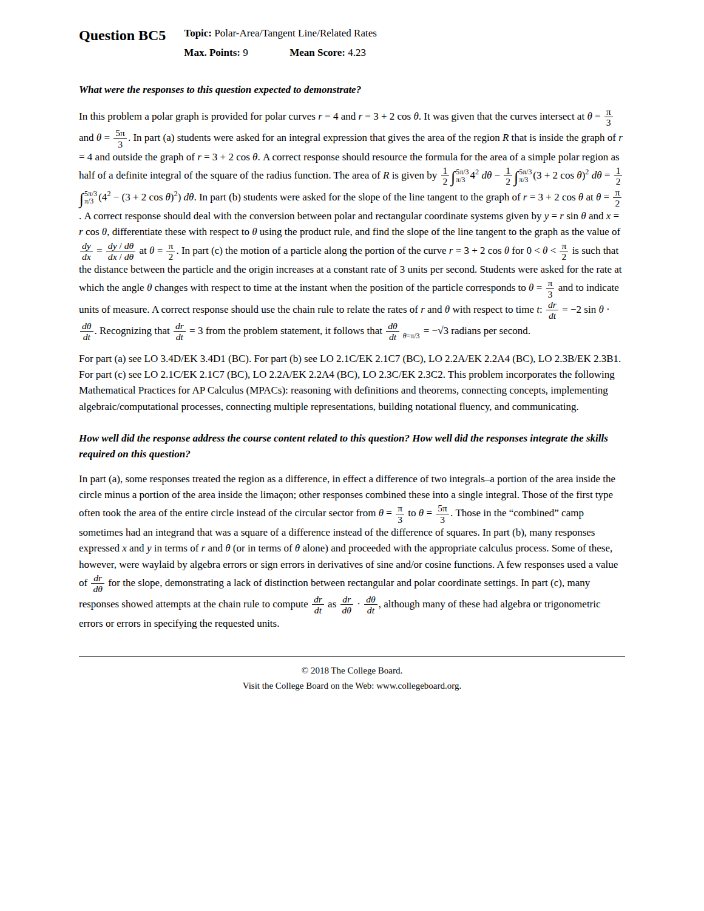Question BC5
Topic: Polar-Area/Tangent Line/Related Rates
Max. Points: 9 Mean Score: 4.23
What were the responses to this question expected to demonstrate?
In this problem a polar graph is provided for polar curves r = 4 and r = 3 + 2 cos θ. It was given that the curves intersect at θ = π 3 and θ = 5π 3. In part (a) students were asked for an integral expression that gives the area of the region R that is inside the graph of r = 4 and outside the graph of r = 3 + 2 cos θ. A correct response should resource the formula for the area of a simple polar region as half of a definite integral of the square of the radius function. The area of R is given by 12∫5π/3 π/342 dθ − 12∫5π/3 π/3(3 + 2 cos θ)2 dθ = 12∫5π/3 π/3(42 − (3 + 2 cos θ)2) dθ. In part (b) students were asked for the slope of the line tangent to the graph of r = 3 + 2 cos θ at θ = π 2. A correct response should deal with the conversion between polar and rectangular coordinate systems given by y = r sin θ and x = r cos θ, differentiate these with respect to θ using the product rule, and find the slope of the line tangent to the graph as the value of dy dx = dy / dθ dx / dθ at θ = π 2. In part (c) the motion of a particle along the portion of the curve r = 3 + 2 cos θ for 0 < θ < π 2 is such that the distance between the particle and the origin increases at a constant rate of 3 units per second. Students were asked for the rate at which the angle θ changes with respect to time at the instant when the position of the particle corresponds to θ = π 3 and to indicate units of measure. A correct response should use the chain rule to relate the rates of r and θ with respect to time t: dr dt = −2 sin θ · dθ dt. Recognizing that dr dt = 3 from the problem statement, it follows that dθ dt θ=π/3 = −√3 radians per second.
For part (a) see LO 3.4D/EK 3.4D1 (BC). For part (b) see LO 2.1C/EK 2.1C7 (BC), LO 2.2A/EK 2.2A4 (BC), LO 2.3B/EK 2.3B1. For part (c) see LO 2.1C/EK 2.1C7 (BC), LO 2.2A/EK 2.2A4 (BC), LO 2.3C/EK 2.3C2. This problem incorporates the following Mathematical Practices for AP Calculus (MPACs): reasoning with definitions and theorems, connecting concepts, implementing algebraic/computational processes, connecting multiple representations, building notational fluency, and communicating.
How well did the response address the course content related to this question? How well did the responses integrate the skills required on this question?
In part (a), some responses treated the region as a difference, in effect a difference of two integrals–a portion of the area inside the circle minus a portion of the area inside the limaçon; other responses combined these into a single integral. Those of the first type often took the area of the entire circle instead of the circular sector from θ = π 3 to θ = 5π 3. Those in the “combined” camp sometimes had an integrand that was a square of a difference instead of the difference of squares. In part (b), many responses expressed x and y in terms of r and θ (or in terms of θ alone) and proceeded with the appropriate calculus process. Some of these, however, were waylaid by algebra errors or sign errors in derivatives of sine and/or cosine functions. A few responses used a value of dr dθ for the slope, demonstrating a lack of distinction between rectangular and polar coordinate settings. In part (c), many responses showed attempts at the chain rule to compute dr dt as dr dθ · dθ dt, although many of these had algebra or trigonometric errors or errors in specifying the requested units.
© 2018 The College Board.
Visit the College Board on the Web: www.collegeboard.org.